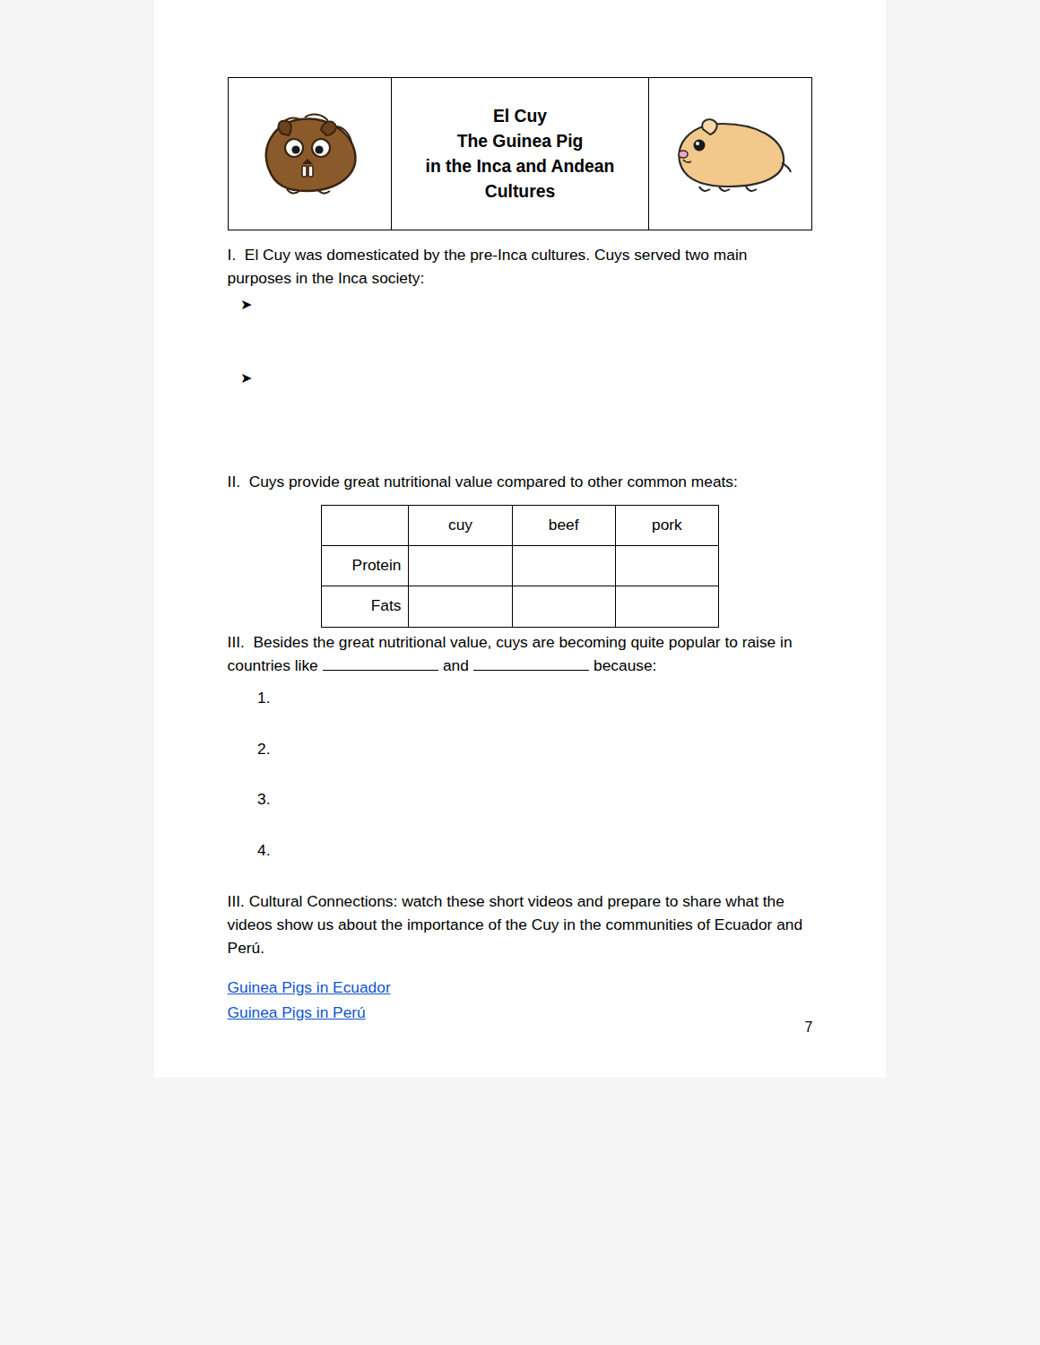| | El Cuy The Guinea Pig in the Inca and Andean Cultures | |
I. El Cuy was domesticated by the pre-Inca cultures. Cuys served two main purposes in the Inca society:
II. Cuys provide great nutritional value compared to other common meats:
| | cuy | beef | pork |
| Protein | | | |
| Fats | | | |
III. Besides the great nutritional value, cuys are becoming quite popular to raise in countries like and because:
III. Cultural Connections: watch these short videos and prepare to share what the videos show us about the importance of the Cuy in the communities of Ecuador and Perú.
Guinea Pigs in Ecuador
Guinea Pigs in Perú
7